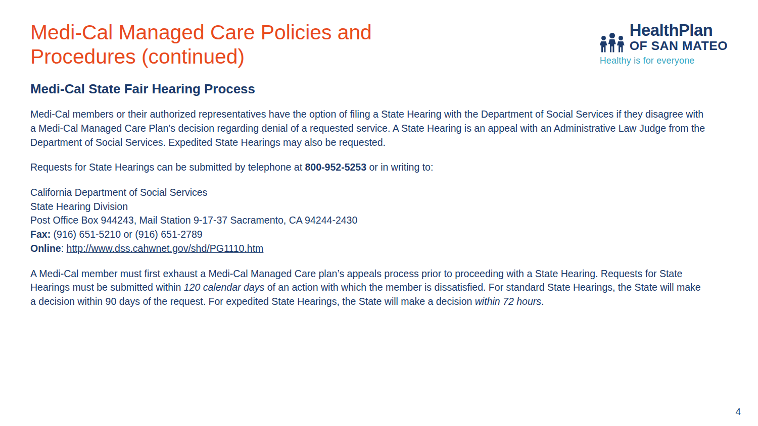Medi-Cal Managed Care Policies and Procedures (continued)
HealthPlan
OF SAN MATEO
Healthy is for everyone
Medi-Cal State Fair Hearing Process
Medi-Cal members or their authorized representatives have the option of filing a State Hearing with the Department of Social Services if they disagree with a Medi-Cal Managed Care Plan’s decision regarding denial of a requested service. A State Hearing is an appeal with an Administrative Law Judge from the Department of Social Services. Expedited State Hearings may also be requested.
Requests for State Hearings can be submitted by telephone at 800-952-5253 or in writing to:
California Department of Social Services
State Hearing Division
Post Office Box 944243, Mail Station 9-17-37 Sacramento, CA 94244-2430
Fax: (916) 651-5210 or (916) 651-2789
Online: http://www.dss.cahwnet.gov/shd/PG1110.htm
A Medi-Cal member must first exhaust a Medi-Cal Managed Care plan’s appeals process prior to proceeding with a State Hearing. Requests for State Hearings must be submitted within 120 calendar days of an action with which the member is dissatisfied. For standard State Hearings, the State will make a decision within 90 days of the request. For expedited State Hearings, the State will make a decision within 72 hours.
4